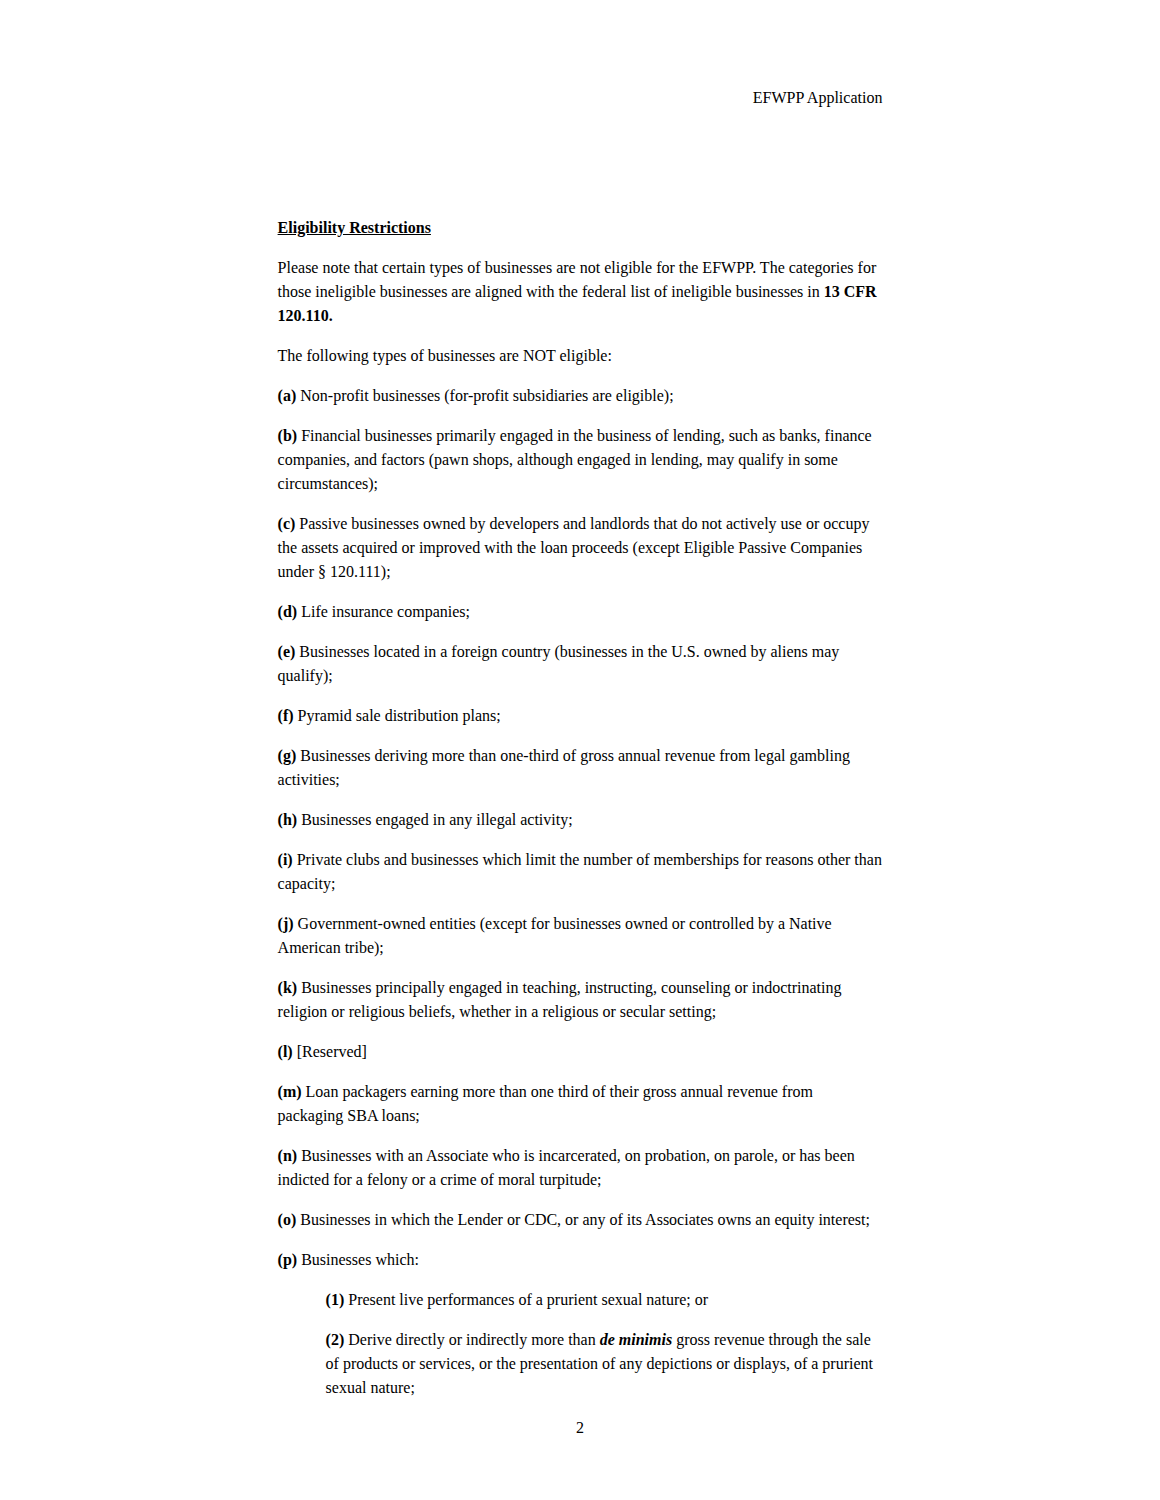EFWPP Application
Eligibility Restrictions
Please note that certain types of businesses are not eligible for the EFWPP. The categories for those ineligible businesses are aligned with the federal list of ineligible businesses in 13 CFR 120.110.
The following types of businesses are NOT eligible:
(a) Non-profit businesses (for-profit subsidiaries are eligible);
(b) Financial businesses primarily engaged in the business of lending, such as banks, finance companies, and factors (pawn shops, although engaged in lending, may qualify in some circumstances);
(c) Passive businesses owned by developers and landlords that do not actively use or occupy the assets acquired or improved with the loan proceeds (except Eligible Passive Companies under § 120.111);
(d) Life insurance companies;
(e) Businesses located in a foreign country (businesses in the U.S. owned by aliens may qualify);
(f) Pyramid sale distribution plans;
(g) Businesses deriving more than one-third of gross annual revenue from legal gambling activities;
(h) Businesses engaged in any illegal activity;
(i) Private clubs and businesses which limit the number of memberships for reasons other than capacity;
(j) Government-owned entities (except for businesses owned or controlled by a Native American tribe);
(k) Businesses principally engaged in teaching, instructing, counseling or indoctrinating religion or religious beliefs, whether in a religious or secular setting;
(l) [Reserved]
(m) Loan packagers earning more than one third of their gross annual revenue from packaging SBA loans;
(n) Businesses with an Associate who is incarcerated, on probation, on parole, or has been indicted for a felony or a crime of moral turpitude;
(o) Businesses in which the Lender or CDC, or any of its Associates owns an equity interest;
(p) Businesses which:
(1) Present live performances of a prurient sexual nature; or
(2) Derive directly or indirectly more than de minimis gross revenue through the sale of products or services, or the presentation of any depictions or displays, of a prurient sexual nature;
2